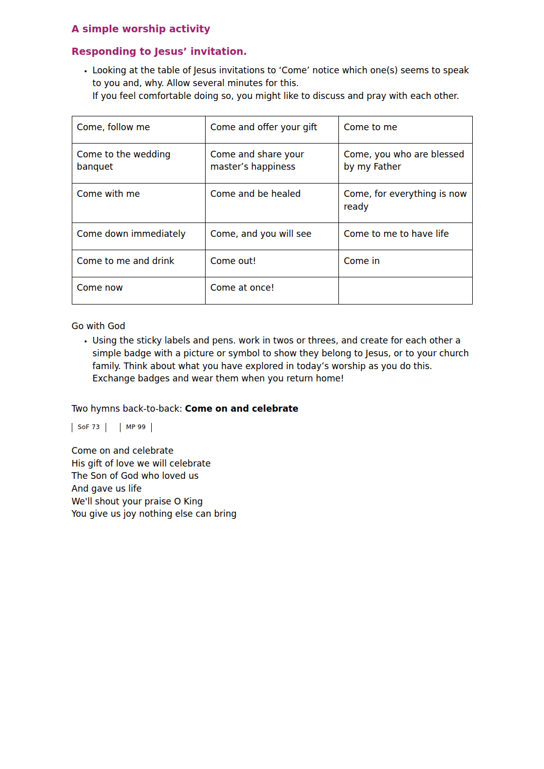A simple worship activity
Responding to Jesus’ invitation.
Looking at the table of Jesus invitations to ‘Come’ notice which one(s) seems to speak to you and, why. Allow several minutes for this.
If you feel comfortable doing so, you might like to discuss and pray with each other.
| Come, follow me | Come and offer your gift | Come to me |
| Come to the wedding banquet | Come and share your master’s happiness | Come, you who are blessed by my Father |
| Come with me | Come and be healed | Come, for everything is now ready |
| Come down immediately | Come, and you will see | Come to me to have life |
| Come to me and drink | Come out! | Come in |
| Come now | Come at once! | |
Go with God
Using the sticky labels and pens. work in twos or threes, and create for each other a simple badge with a picture or symbol to show they belong to Jesus, or to your church family. Think about what you have explored in today’s worship as you do this. Exchange badges and wear them when you return home!
Two hymns back-to-back: Come on and celebrate
SoF 73 MP 99
Come on and celebrate
His gift of love we will celebrate
The Son of God who loved us
And gave us life
We'll shout your praise O King
You give us joy nothing else can bring